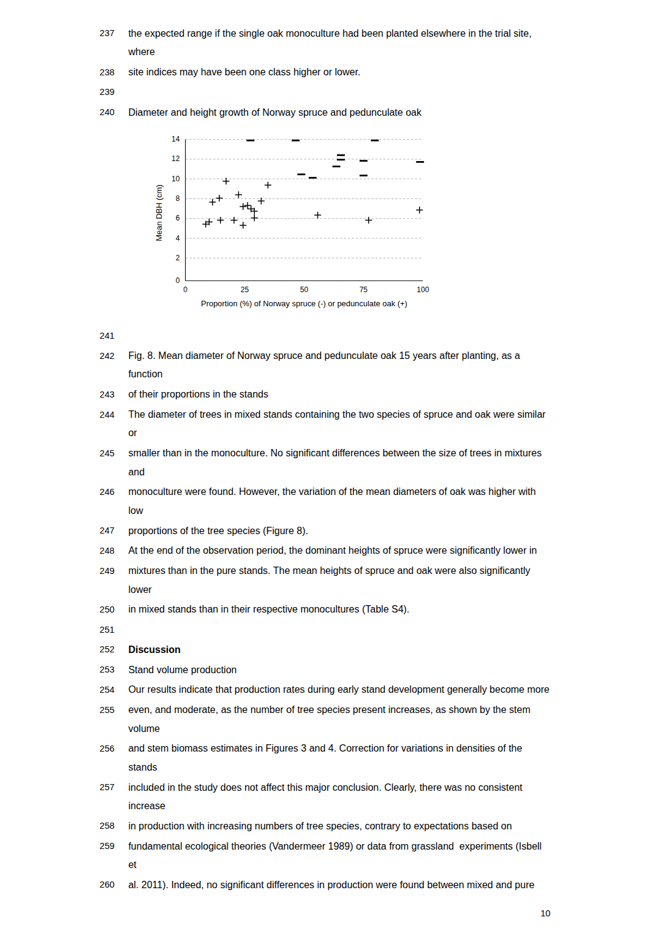237
the expected range if the single oak monoculture had been planted elsewhere in the trial site, where
238
site indices may have been one class higher or lower.
239
240
Diameter and height growth of Norway spruce and pedunculate oak
14 12 10 8 6 4 2 0 0 25 50 75 100 Mean DBH (cm) Proportion (%) of Norway spruce (-) or pedunculate oak (+)
241
242
Fig. 8. Mean diameter of Norway spruce and pedunculate oak 15 years after planting, as a function
243
of their proportions in the stands
244
The diameter of trees in mixed stands containing the two species of spruce and oak were similar or
245
smaller than in the monoculture. No significant differences between the size of trees in mixtures and
246
monoculture were found. However, the variation of the mean diameters of oak was higher with low
247
proportions of the tree species (Figure 8).
248
At the end of the observation period, the dominant heights of spruce were significantly lower in
249
mixtures than in the pure stands. The mean heights of spruce and oak were also significantly lower
250
in mixed stands than in their respective monocultures (Table S4).
251
252
Discussion
253
Stand volume production
254
Our results indicate that production rates during early stand development generally become more
255
even, and moderate, as the number of tree species present increases, as shown by the stem volume
256
and stem biomass estimates in Figures 3 and 4. Correction for variations in densities of the stands
257
included in the study does not affect this major conclusion. Clearly, there was no consistent increase
258
in production with increasing numbers of tree species, contrary to expectations based on
259
fundamental ecological theories (Vandermeer 1989) or data from grassland experiments (Isbell et
260
al. 2011). Indeed, no significant differences in production were found between mixed and pure
10